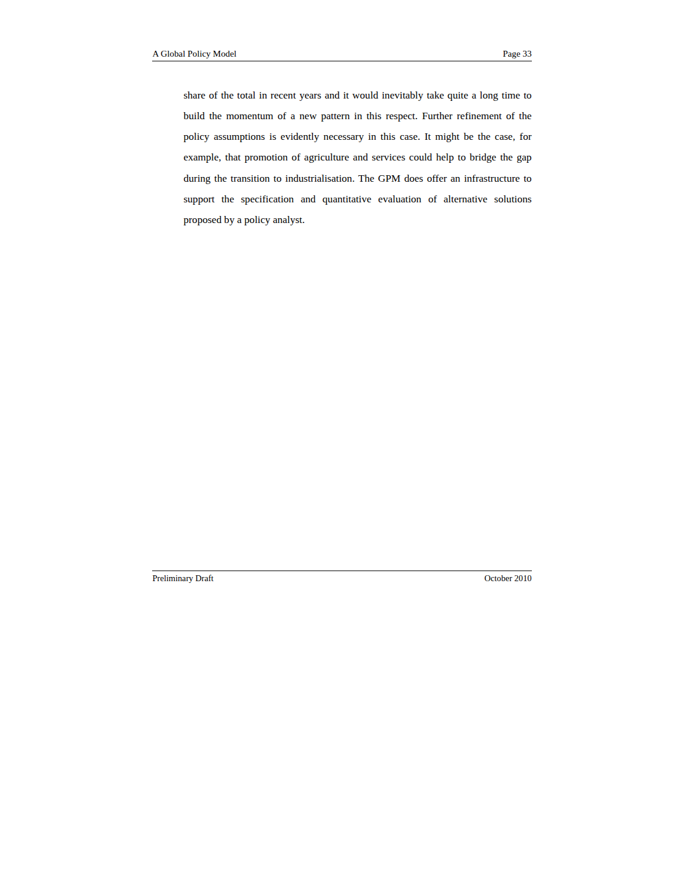A Global Policy Model
Page 33
share of the total in recent years and it would inevitably take quite a long time to build the momentum of a new pattern in this respect. Further refinement of the policy assumptions is evidently necessary in this case. It might be the case, for example, that promotion of agriculture and services could help to bridge the gap during the transition to industrialisation. The GPM does offer an infrastructure to support the specification and quantitative evaluation of alternative solutions proposed by a policy analyst.
Preliminary Draft
October 2010